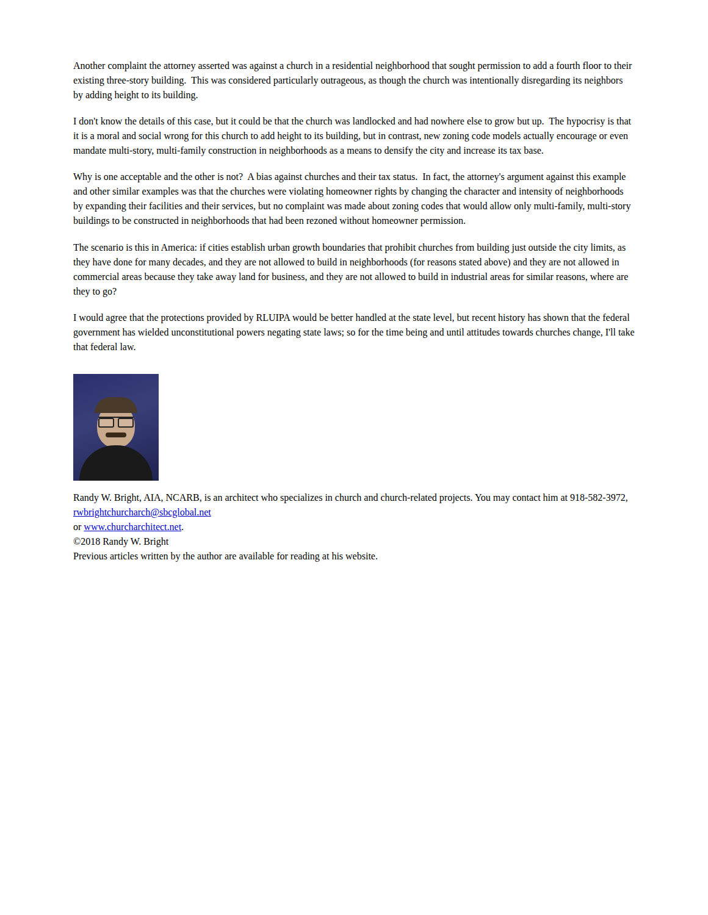Another complaint the attorney asserted was against a church in a residential neighborhood that sought permission to add a fourth floor to their existing three-story building. This was considered particularly outrageous, as though the church was intentionally disregarding its neighbors by adding height to its building.
I don't know the details of this case, but it could be that the church was landlocked and had nowhere else to grow but up. The hypocrisy is that it is a moral and social wrong for this church to add height to its building, but in contrast, new zoning code models actually encourage or even mandate multi-story, multi-family construction in neighborhoods as a means to densify the city and increase its tax base.
Why is one acceptable and the other is not? A bias against churches and their tax status. In fact, the attorney's argument against this example and other similar examples was that the churches were violating homeowner rights by changing the character and intensity of neighborhoods by expanding their facilities and their services, but no complaint was made about zoning codes that would allow only multi-family, multi-story buildings to be constructed in neighborhoods that had been rezoned without homeowner permission.
The scenario is this in America: if cities establish urban growth boundaries that prohibit churches from building just outside the city limits, as they have done for many decades, and they are not allowed to build in neighborhoods (for reasons stated above) and they are not allowed in commercial areas because they take away land for business, and they are not allowed to build in industrial areas for similar reasons, where are they to go?
I would agree that the protections provided by RLUIPA would be better handled at the state level, but recent history has shown that the federal government has wielded unconstitutional powers negating state laws; so for the time being and until attitudes towards churches change, I'll take that federal law.
Randy W. Bright, AIA, NCARB, is an architect who specializes in church and church-related projects. You may contact him at 918-582-3972, rwbrightchurcharch@sbcglobal.net
or www.churcharchitect.net.
©2018 Randy W. Bright
Previous articles written by the author are available for reading at his website.